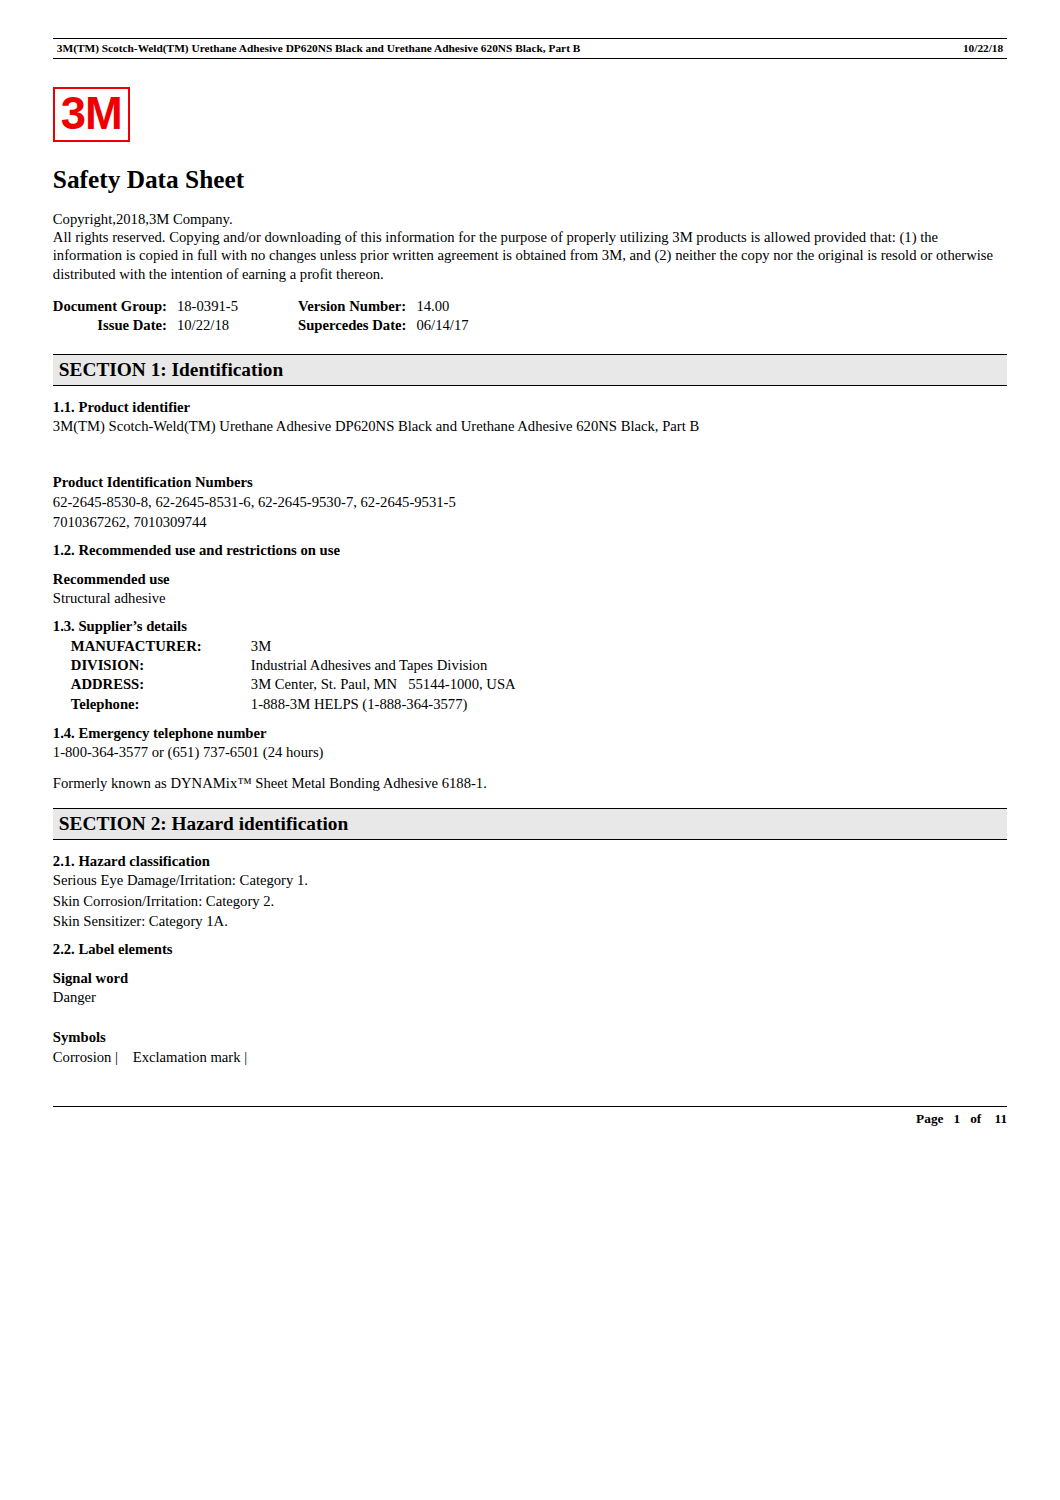3M(TM) Scotch-Weld(TM) Urethane Adhesive DP620NS Black and Urethane Adhesive 620NS Black, Part B 10/22/18
3M
Safety Data Sheet
Copyright,2018,3M Company.
All rights reserved. Copying and/or downloading of this information for the purpose of properly utilizing 3M products is allowed provided that: (1) the information is copied in full with no changes unless prior written agreement is obtained from 3M, and (2) neither the copy nor the original is resold or otherwise distributed with the intention of earning a profit thereon.
| Document Group: | 18-0391-5 | Version Number: | 14.00 |
| Issue Date: | 10/22/18 | Supercedes Date: | 06/14/17 |
SECTION 1: Identification
1.1. Product identifier
3M(TM) Scotch-Weld(TM) Urethane Adhesive DP620NS Black and Urethane Adhesive 620NS Black, Part B
Product Identification Numbers
62-2645-8530-8, 62-2645-8531-6, 62-2645-9530-7, 62-2645-9531-5
7010367262, 7010309744
1.2. Recommended use and restrictions on use
Recommended use
Structural adhesive
1.3. Supplier’s details
| MANUFACTURER: | 3M |
| DIVISION: | Industrial Adhesives and Tapes Division |
| ADDRESS: | 3M Center, St. Paul, MN 55144-1000, USA |
| Telephone: | 1-888-3M HELPS (1-888-364-3577) |
1.4. Emergency telephone number
1-800-364-3577 or (651) 737-6501 (24 hours)
Formerly known as DYNAMix™ Sheet Metal Bonding Adhesive 6188-1.
SECTION 2: Hazard identification
2.1. Hazard classification
Serious Eye Damage/Irritation: Category 1.
Skin Corrosion/Irritation: Category 2.
Skin Sensitizer: Category 1A.
2.2. Label elements
Signal word
Danger
Symbols
Corrosion | Exclamation mark |
Page 1 of 11